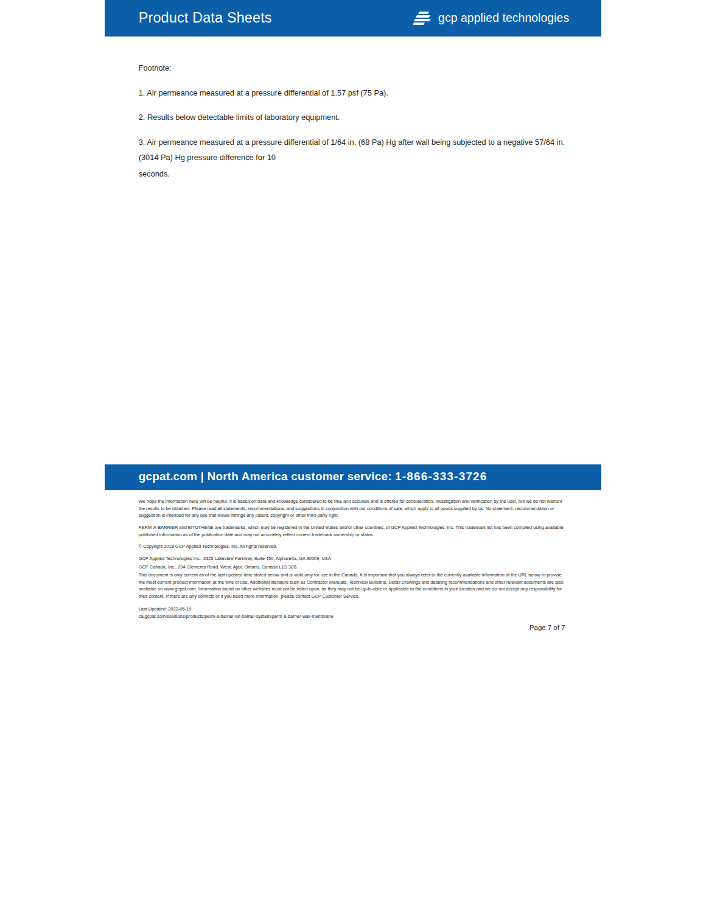Product Data Sheets
gcp applied technologies
Footnote:
1. Air permeance measured at a pressure differential of 1.57 psf (75 Pa).
2. Results below detectable limits of laboratory equipment.
3. Air permeance measured at a pressure differential of 1/64 in. (68 Pa) Hg after wall being subjected to a negative 57/64 in. (3014 Pa) Hg pressure difference for 10
seconds.
gcpat.com | North America customer service: 1-866-333-3726
We hope the information here will be helpful. It is based on data and knowledge considered to be true and accurate and is offered for consideration, investigation and verification by the user, but we do not warrant the results to be obtained. Please read all statements, recommendations, and suggestions in conjunction with our conditions of sale, which apply to all goods supplied by us. No statement, recommendation or suggestion is intended for any use that would infringe any patent, copyright or other third-party right.
PERM-A-BARRIER and BITUTHENE are trademarks, which may be registered in the United States and/or other countries, of GCP Applied Technologies, Inc. This trademark list has been compiled using available published information as of the publication date and may not accurately reflect current trademark ownership or status.
© Copyright 2018 GCP Applied Technologies, Inc. All rights reserved.
GCP Applied Technologies Inc., 2325 Lakeview Parkway, Suite 450, Alpharetta, GA 30009, USA
GCP Canada, Inc., 294 Clements Road, West, Ajax, Ontario, Canada L1S 3C6.
This document is only current as of the last updated date stated below and is valid only for use in the Canada. It is important that you always refer to the currently available information at the URL below to provide the most current product information at the time of use. Additional literature such as Contractor Manuals, Technical Bulletins, Detail Drawings and detailing recommendations and other relevant documents are also available on www.gcpat.com. Information found on other websites must not be relied upon, as they may not be up-to-date or applicable to the conditions in your location and we do not accept any responsibility for their content. If there are any conflicts or if you need more information, please contact GCP Customer Service.
Last Updated: 2022-05-19
ca.gcpat.com/solutions/products/perm-a-barrier-air-barrier-system/perm-a-barrier-wall-membrane
Page 7 of 7